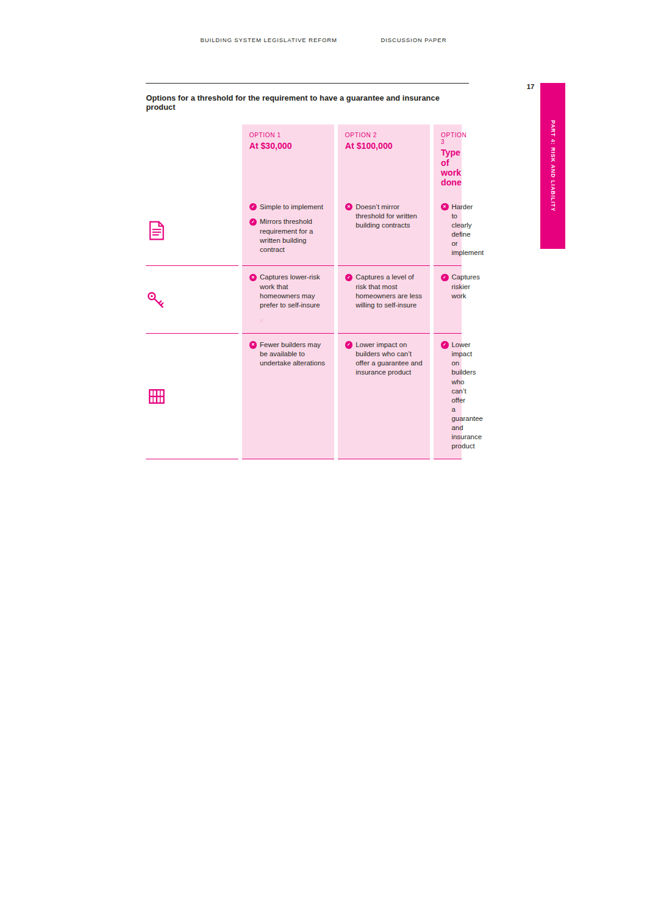Building System Legislative Reform Discussion Paper
17
Part 4: Risk and liability
Options for a threshold for the requirement to have a guarantee and insurance product
| | Option 1 At $30,000 | Option 2 At $100,000 | Option 3 Type of work done |
| | Simple to implement Mirrors threshold requirement for a written building contract | Doesn’t mirror threshold for written building contracts | Harder to clearly define or implement |
| | Captures lower-risk work that homeowners may prefer to self-insure x | Captures a level of risk that most homeowners are less willing to self-insure | Captures riskier work |
| | Fewer builders may be available to undertake alterations | Lower impact on builders who can’t offer a guarantee and insurance product | Lower impact on builders who can’t offer a guarantee and insurance product |